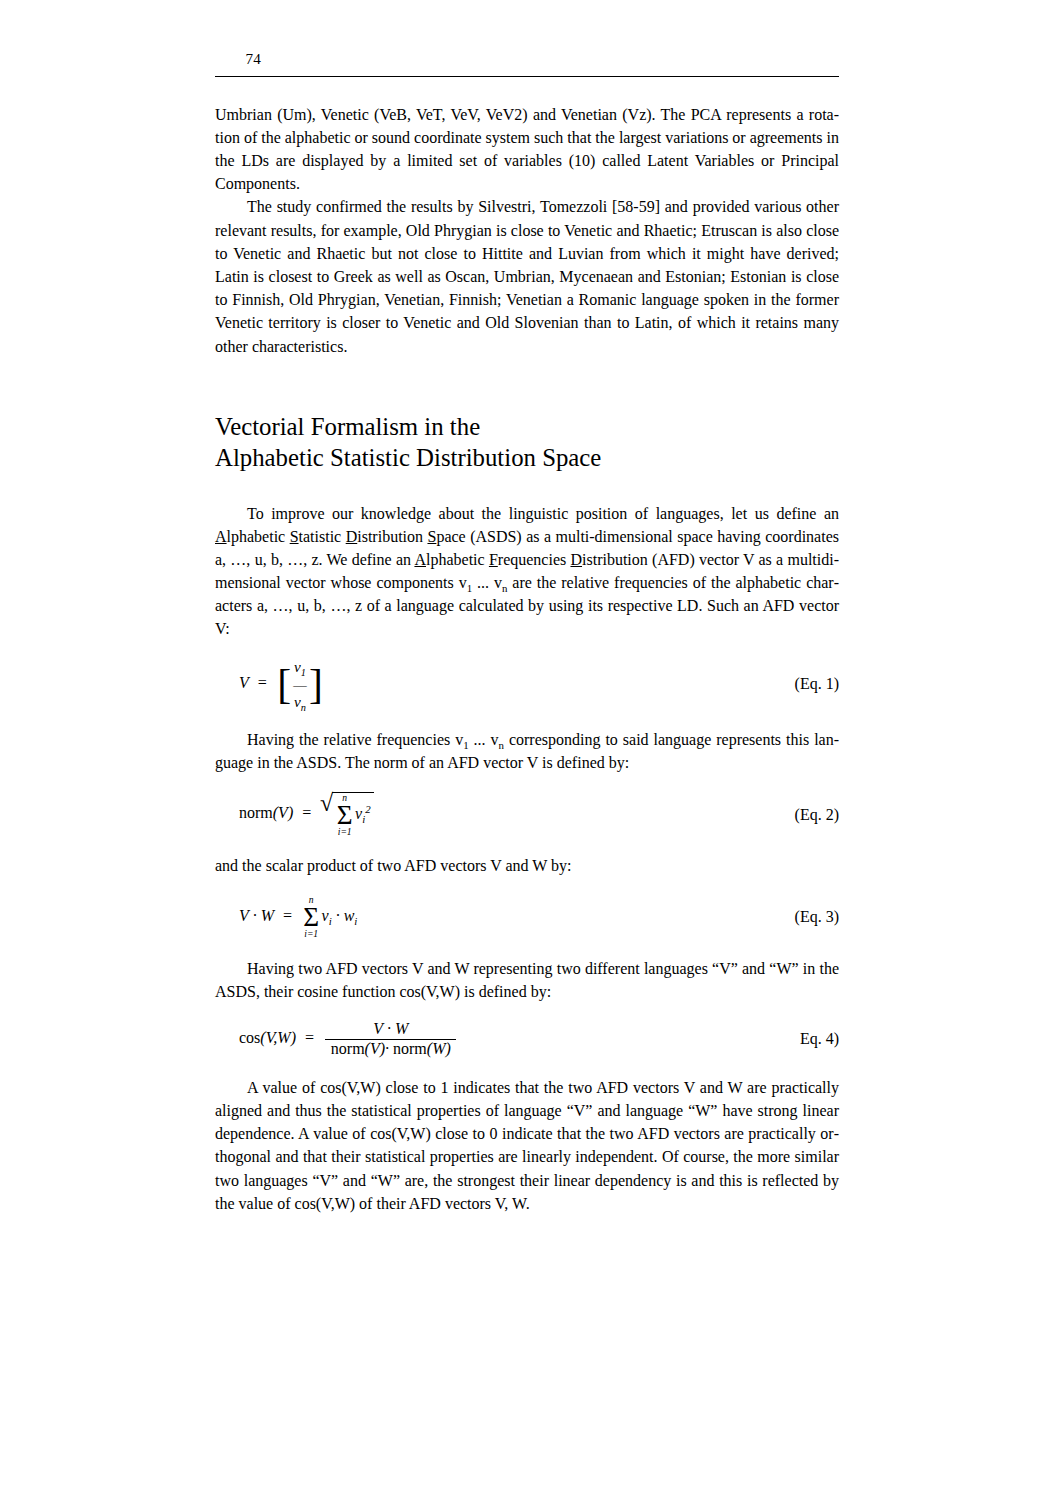74
Umbrian (Um), Venetic (VeB, VeT, VeV, VeV2) and Venetian (Vz). The PCA represents a rotation of the alphabetic or sound coordinate system such that the largest variations or agreements in the LDs are displayed by a limited set of variables (10) called Latent Variables or Principal Components.
The study confirmed the results by Silvestri, Tomezzoli [58-59] and provided various other relevant results, for example, Old Phrygian is close to Venetic and Rhaetic; Etruscan is also close to Venetic and Rhaetic but not close to Hittite and Luvian from which it might have derived; Latin is closest to Greek as well as Oscan, Umbrian, Mycenaean and Estonian; Estonian is close to Finnish, Old Phrygian, Venetian, Finnish; Venetian a Romanic language spoken in the former Venetic territory is closer to Venetic and Old Slovenian than to Latin, of which it retains many other characteristics.
Vectorial Formalism in the
Alphabetic Statistic Distribution Space
To improve our knowledge about the linguistic position of languages, let us define an Alphabetic Statistic Distribution Space (ASDS) as a multi-dimensional space having coordinates a, …, u, b, …, z. We define an Alphabetic Frequencies Distribution (AFD) vector V as a multidimensional vector whose components v1 ... vn are the relative frequencies of the alphabetic characters a, …, u, b, …, z of a language calculated by using its respective LD. Such an AFD vector V:
V = [v1—vn]
(Eq. 1)
Having the relative frequencies v1 ... vn corresponding to said language represents this language in the ASDS. The norm of an AFD vector V is defined by:
norm(V) = nΣi=1 vi2
(Eq. 2)
and the scalar product of two AFD vectors V and W by:
V · W = nΣi=1 vi · wi
(Eq. 3)
Having two AFD vectors V and W representing two different languages “V” and “W” in the ASDS, their cosine function cos(V,W) is defined by:
cos(V,W) = V · W norm(V)· norm(W)
Eq. 4)
A value of cos(V,W) close to 1 indicates that the two AFD vectors V and W are practically aligned and thus the statistical properties of language “V” and language “W” have strong linear dependence. A value of cos(V,W) close to 0 indicate that the two AFD vectors are practically orthogonal and that their statistical properties are linearly independent. Of course, the more similar two languages “V” and “W” are, the strongest their linear dependency is and this is reflected by the value of cos(V,W) of their AFD vectors V, W.